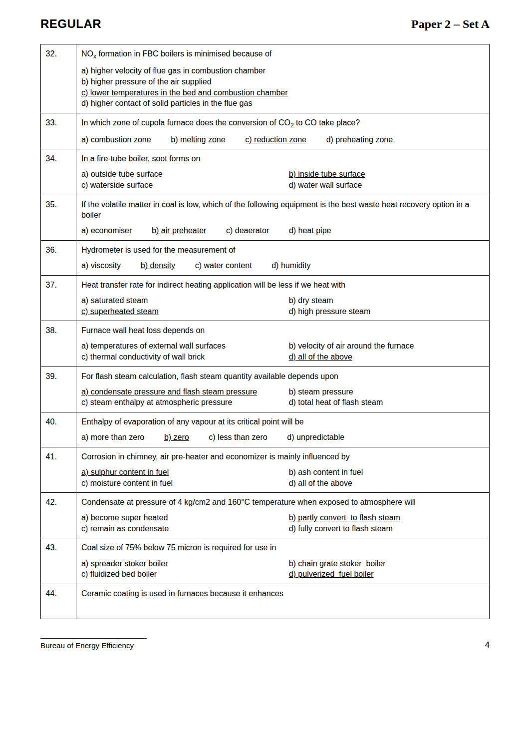REGULAR
Paper 2 – Set A
| 32. | NO x formation in FBC boilers is minimised because of a) higher velocity of flue gas in combustion chamber b) higher pressure of the air supplied c) lower temperatures in the bed and combustion chamber d) higher contact of solid particles in the flue gas |
| 33. | In which zone of cupola furnace does the conversion of CO 2 to CO take place? a) combustion zone b) melting zone c) reduction zone d) preheating zone |
| 34. | In a fire-tube boiler, soot forms on a) outside tube surface b) inside tube surface c) waterside surface d) water wall surface |
| 35. | If the volatile matter in coal is low, which of the following equipment is the best waste heat recovery option in a boiler a) economiser b) air preheater c) deaerator d) heat pipe |
| 36. | Hydrometer is used for the measurement of a) viscosity b) density c) water content d) humidity |
| 37. | Heat transfer rate for indirect heating application will be less if we heat with a) saturated steam b) dry steam c) superheated steam d) high pressure steam |
| 38. | Furnace wall heat loss depends on a) temperatures of external wall surfaces b) velocity of air around the furnace c) thermal conductivity of wall brick d) all of the above |
| 39. | For flash steam calculation, flash steam quantity available depends upon a) condensate pressure and flash steam pressure b) steam pressure c) steam enthalpy at atmospheric pressure d) total heat of flash steam |
| 40. | Enthalpy of evaporation of any vapour at its critical point will be a) more than zero b) zero c) less than zero d) unpredictable |
| 41. | Corrosion in chimney, air pre-heater and economizer is mainly influenced by a) sulphur content in fuel b) ash content in fuel c) moisture content in fuel d) all of the above |
| 42. | Condensate at pressure of 4 kg/cm2 and 160°C temperature when exposed to atmosphere will a) become super heated b) partly convert to flash steam c) remain as condensate d) fully convert to flash steam |
| 43. | Coal size of 75% below 75 micron is required for use in a) spreader stoker boiler b) chain grate stoker boiler c) fluidized bed boiler d) pulverized fuel boiler |
| 44. | Ceramic coating is used in furnaces because it enhances |
Bureau of Energy Efficiency
4